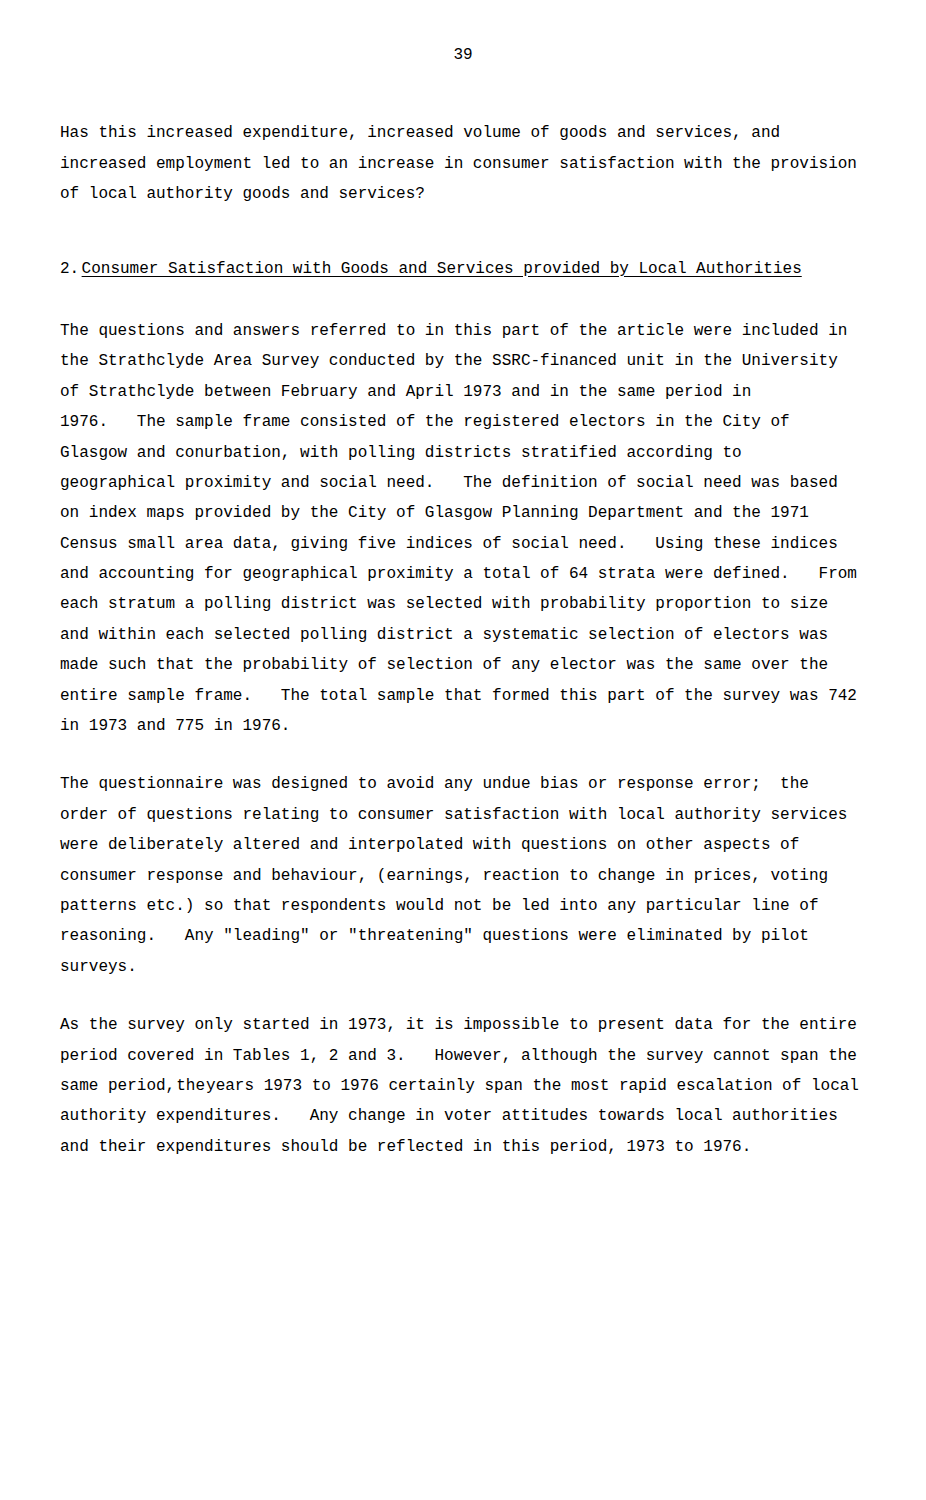39
Has this increased expenditure, increased volume of goods and services, and increased employment led to an increase in consumer satisfaction with the provision of local authority goods and services?
2. Consumer Satisfaction with Goods and Services provided by Local Authorities
The questions and answers referred to in this part of the article were included in the Strathclyde Area Survey conducted by the SSRC-financed unit in the University of Strathclyde between February and April 1973 and in the same period in 1976. The sample frame consisted of the registered electors in the City of Glasgow and conurbation, with polling districts stratified according to geographical proximity and social need. The definition of social need was based on index maps provided by the City of Glasgow Planning Department and the 1971 Census small area data, giving five indices of social need. Using these indices and accounting for geographical proximity a total of 64 strata were defined. From each stratum a polling district was selected with probability proportion to size and within each selected polling district a systematic selection of electors was made such that the probability of selection of any elector was the same over the entire sample frame. The total sample that formed this part of the survey was 742 in 1973 and 775 in 1976.
The questionnaire was designed to avoid any undue bias or response error; the order of questions relating to consumer satisfaction with local authority services were deliberately altered and interpolated with questions on other aspects of consumer response and behaviour, (earnings, reaction to change in prices, voting patterns etc.) so that respondents would not be led into any particular line of reasoning. Any "leading" or "threatening" questions were eliminated by pilot surveys.
As the survey only started in 1973, it is impossible to present data for the entire period covered in Tables 1, 2 and 3. However, although the survey cannot span the same period, the years 1973 to 1976 certainly span the most rapid escalation of local authority expenditures. Any change in voter attitudes towards local authorities and their expenditures should be reflected in this period, 1973 to 1976.